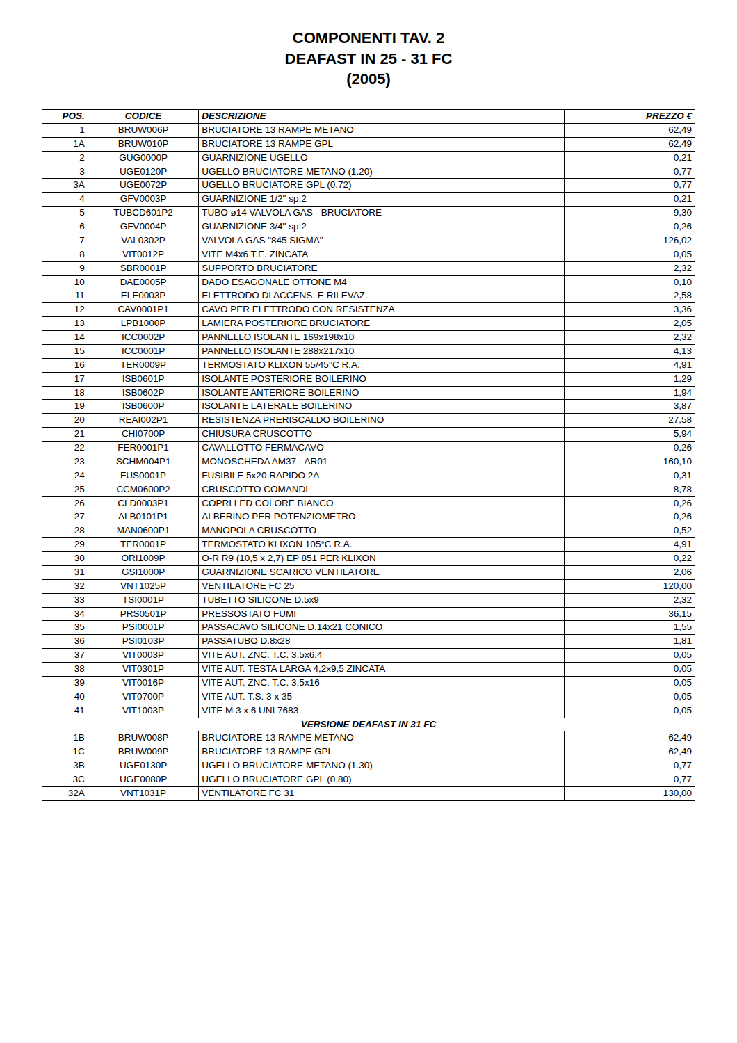COMPONENTI TAV. 2
DEAFAST IN 25 - 31 FC
(2005)
| POS. | CODICE | DESCRIZIONE | PREZZO € |
| --- | --- | --- | --- |
| 1 | BRUW006P | BRUCIATORE 13 RAMPE METANO | 62,49 |
| 1A | BRUW010P | BRUCIATORE 13 RAMPE GPL | 62,49 |
| 2 | GUG0000P | GUARNIZIONE UGELLO | 0,21 |
| 3 | UGE0120P | UGELLO BRUCIATORE METANO (1.20) | 0,77 |
| 3A | UGE0072P | UGELLO BRUCIATORE GPL (0.72) | 0,77 |
| 4 | GFV0003P | GUARNIZIONE 1/2" sp.2 | 0,21 |
| 5 | TUBCD601P2 | TUBO ø14 VALVOLA GAS - BRUCIATORE | 9,30 |
| 6 | GFV0004P | GUARNIZIONE 3/4" sp.2 | 0,26 |
| 7 | VAL0302P | VALVOLA GAS "845 SIGMA" | 126,02 |
| 8 | VIT0012P | VITE M4x6 T.E. ZINCATA | 0,05 |
| 9 | SBR0001P | SUPPORTO BRUCIATORE | 2,32 |
| 10 | DAE0005P | DADO ESAGONALE OTTONE M4 | 0,10 |
| 11 | ELE0003P | ELETTRODO DI ACCENS. E RILEVAZ. | 2,58 |
| 12 | CAV0001P1 | CAVO PER ELETTRODO CON RESISTENZA | 3,36 |
| 13 | LPB1000P | LAMIERA POSTERIORE BRUCIATORE | 2,05 |
| 14 | ICC0002P | PANNELLO ISOLANTE 169x198x10 | 2,32 |
| 15 | ICC0001P | PANNELLO ISOLANTE 288x217x10 | 4,13 |
| 16 | TER0009P | TERMOSTATO KLIXON 55/45°C R.A. | 4,91 |
| 17 | ISB0601P | ISOLANTE POSTERIORE BOILERINO | 1,29 |
| 18 | ISB0602P | ISOLANTE ANTERIORE BOILERINO | 1,94 |
| 19 | ISB0600P | ISOLANTE LATERALE BOILERINO | 3,87 |
| 20 | REAI002P1 | RESISTENZA PRERISCALDO BOILERINO | 27,58 |
| 21 | CHI0700P | CHIUSURA CRUSCOTTO | 5,94 |
| 22 | FER0001P1 | CAVALLOTTO FERMACAVO | 0,26 |
| 23 | SCHM004P1 | MONOSCHEDA AM37 - AR01 | 160,10 |
| 24 | FUS0001P | FUSIBILE 5x20 RAPIDO 2A | 0,31 |
| 25 | CCM0600P2 | CRUSCOTTO COMANDI | 8,78 |
| 26 | CLD0003P1 | COPRI LED COLORE BIANCO | 0,26 |
| 27 | ALB0101P1 | ALBERINO PER POTENZIOMETRO | 0,26 |
| 28 | MAN0600P1 | MANOPOLA CRUSCOTTO | 0,52 |
| 29 | TER0001P | TERMOSTATO KLIXON 105°C R.A. | 4,91 |
| 30 | ORI1009P | O-R R9 (10,5 x 2,7) EP 851 PER KLIXON | 0,22 |
| 31 | GSI1000P | GUARNIZIONE SCARICO VENTILATORE | 2,06 |
| 32 | VNT1025P | VENTILATORE FC 25 | 120,00 |
| 33 | TSI0001P | TUBETTO SILICONE D.5x9 | 2,32 |
| 34 | PRS0501P | PRESSOSTATO FUMI | 36,15 |
| 35 | PSI0001P | PASSACAVO SILICONE D.14x21 CONICO | 1,55 |
| 36 | PSI0103P | PASSATUBO D.8x28 | 1,81 |
| 37 | VIT0003P | VITE AUT. ZNC. T.C. 3.5x6.4 | 0,05 |
| 38 | VIT0301P | VITE AUT. TESTA LARGA 4,2x9,5 ZINCATA | 0,05 |
| 39 | VIT0016P | VITE AUT. ZNC. T.C. 3,5x16 | 0,05 |
| 40 | VIT0700P | VITE AUT. T.S. 3 x 35 | 0,05 |
| 41 | VIT1003P | VITE M 3 x 6 UNI 7683 | 0,05 |
| VERSIONE DEAFAST IN 31 FC |
| 1B | BRUW008P | BRUCIATORE 13 RAMPE METANO | 62,49 |
| 1C | BRUW009P | BRUCIATORE 13 RAMPE GPL | 62,49 |
| 3B | UGE0130P | UGELLO BRUCIATORE METANO (1.30) | 0,77 |
| 3C | UGE0080P | UGELLO BRUCIATORE GPL (0.80) | 0,77 |
| 32A | VNT1031P | VENTILATORE FC 31 | 130,00 |